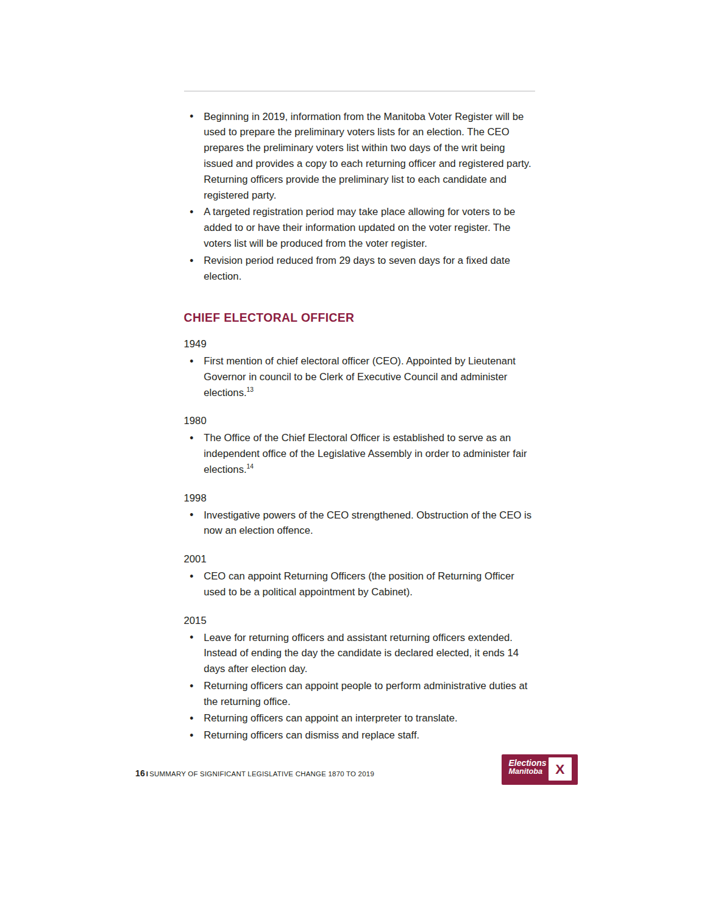Beginning in 2019, information from the Manitoba Voter Register will be used to prepare the preliminary voters lists for an election. The CEO prepares the preliminary voters list within two days of the writ being issued and provides a copy to each returning officer and registered party. Returning officers provide the preliminary list to each candidate and registered party.
A targeted registration period may take place allowing for voters to be added to or have their information updated on the voter register. The voters list will be produced from the voter register.
Revision period reduced from 29 days to seven days for a fixed date election.
CHIEF ELECTORAL OFFICER
1949
First mention of chief electoral officer (CEO). Appointed by Lieutenant Governor in council to be Clerk of Executive Council and administer elections.13
1980
The Office of the Chief Electoral Officer is established to serve as an independent office of the Legislative Assembly in order to administer fair elections.14
1998
Investigative powers of the CEO strengthened. Obstruction of the CEO is now an election offence.
2001
CEO can appoint Returning Officers (the position of Returning Officer used to be a political appointment by Cabinet).
2015
Leave for returning officers and assistant returning officers extended. Instead of ending the day the candidate is declared elected, it ends 14 days after election day.
Returning officers can appoint people to perform administrative duties at the returning office.
Returning officers can appoint an interpreter to translate.
Returning officers can dismiss and replace staff.
16 ISUMMARY OF SIGNIFICANT LEGISLATIVE CHANGE 1870 TO 2019
ElectionsManitoba
X